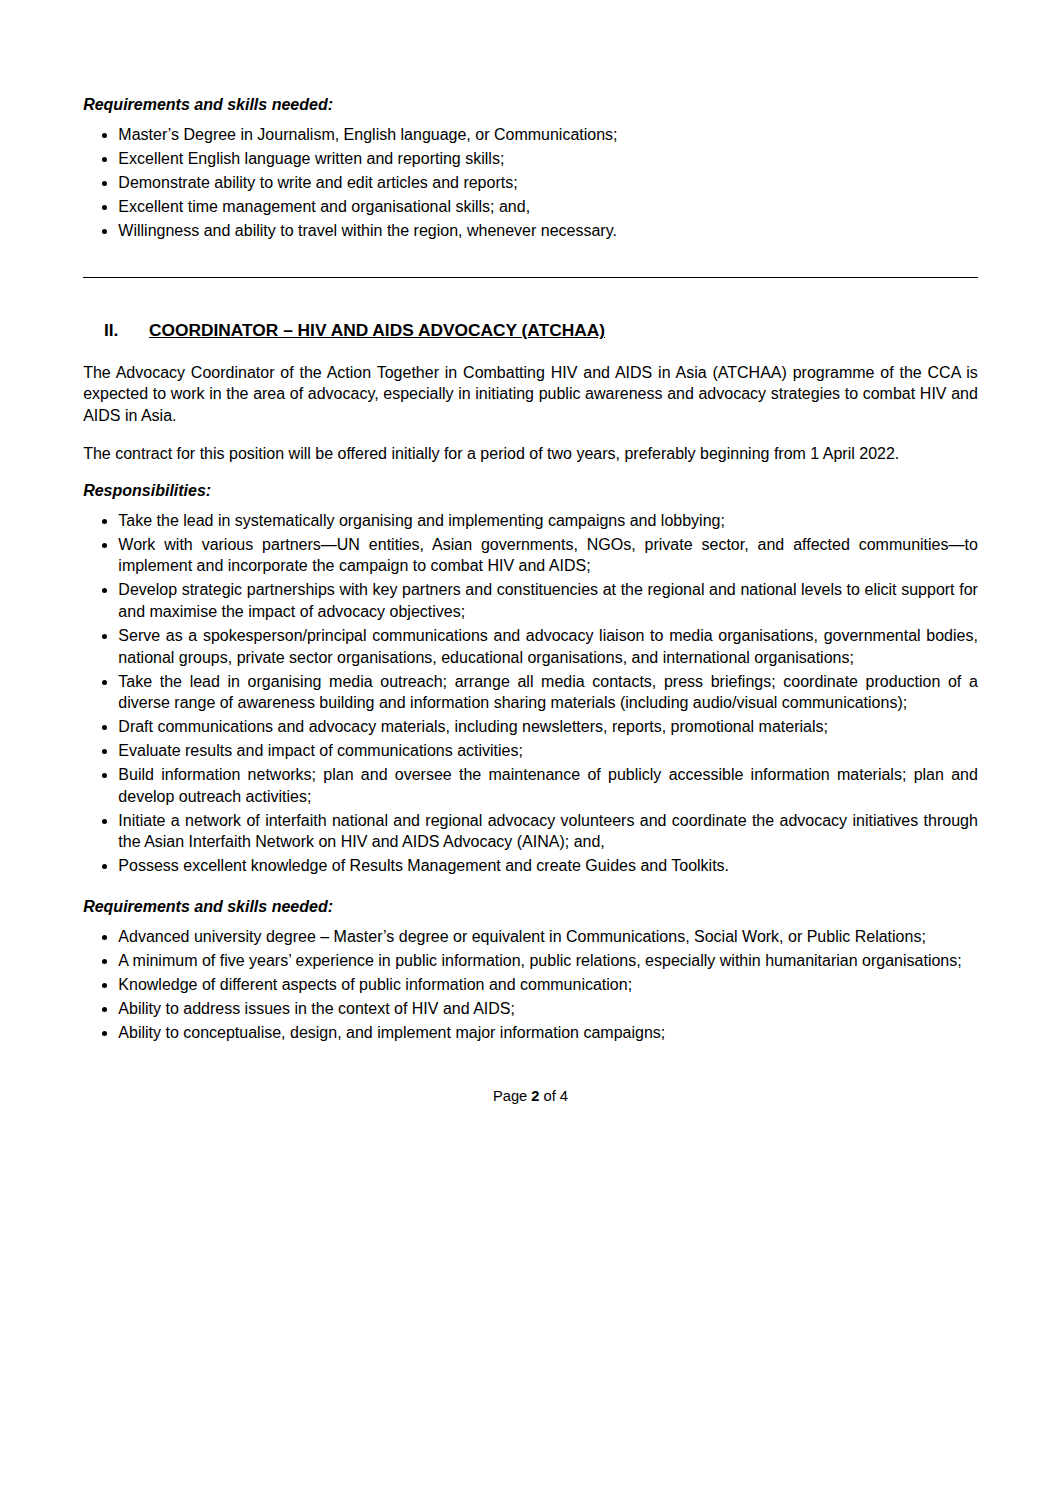Requirements and skills needed:
Master’s Degree in Journalism, English language, or Communications;
Excellent English language written and reporting skills;
Demonstrate ability to write and edit articles and reports;
Excellent time management and organisational skills; and,
Willingness and ability to travel within the region, whenever necessary.
II. COORDINATOR – HIV AND AIDS ADVOCACY (ATCHAA)
The Advocacy Coordinator of the Action Together in Combatting HIV and AIDS in Asia (ATCHAA) programme of the CCA is expected to work in the area of advocacy, especially in initiating public awareness and advocacy strategies to combat HIV and AIDS in Asia.
The contract for this position will be offered initially for a period of two years, preferably beginning from 1 April 2022.
Responsibilities:
Take the lead in systematically organising and implementing campaigns and lobbying;
Work with various partners—UN entities, Asian governments, NGOs, private sector, and affected communities—to implement and incorporate the campaign to combat HIV and AIDS;
Develop strategic partnerships with key partners and constituencies at the regional and national levels to elicit support for and maximise the impact of advocacy objectives;
Serve as a spokesperson/principal communications and advocacy liaison to media organisations, governmental bodies, national groups, private sector organisations, educational organisations, and international organisations;
Take the lead in organising media outreach; arrange all media contacts, press briefings; coordinate production of a diverse range of awareness building and information sharing materials (including audio/visual communications);
Draft communications and advocacy materials, including newsletters, reports, promotional materials;
Evaluate results and impact of communications activities;
Build information networks; plan and oversee the maintenance of publicly accessible information materials; plan and develop outreach activities;
Initiate a network of interfaith national and regional advocacy volunteers and coordinate the advocacy initiatives through the Asian Interfaith Network on HIV and AIDS Advocacy (AINA); and,
Possess excellent knowledge of Results Management and create Guides and Toolkits.
Requirements and skills needed:
Advanced university degree – Master’s degree or equivalent in Communications, Social Work, or Public Relations;
A minimum of five years’ experience in public information, public relations, especially within humanitarian organisations;
Knowledge of different aspects of public information and communication;
Ability to address issues in the context of HIV and AIDS;
Ability to conceptualise, design, and implement major information campaigns;
Page 2 of 4